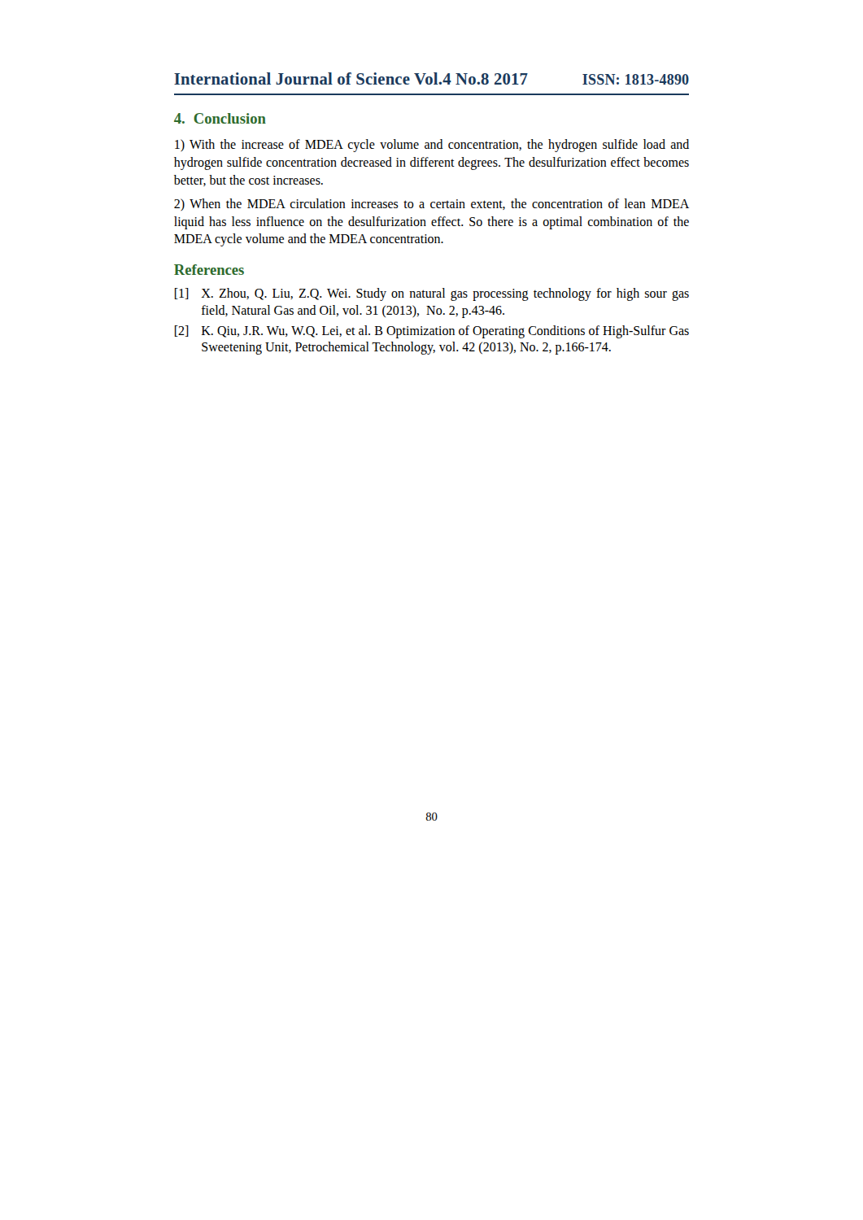International Journal of Science Vol.4 No.8 2017 ISSN: 1813-4890
4. Conclusion
1) With the increase of MDEA cycle volume and concentration, the hydrogen sulfide load and hydrogen sulfide concentration decreased in different degrees. The desulfurization effect becomes better, but the cost increases.
2) When the MDEA circulation increases to a certain extent, the concentration of lean MDEA liquid has less influence on the desulfurization effect. So there is a optimal combination of the MDEA cycle volume and the MDEA concentration.
References
[1] X. Zhou, Q. Liu, Z.Q. Wei. Study on natural gas processing technology for high sour gas field, Natural Gas and Oil, vol. 31 (2013), No. 2, p.43-46.
[2] K. Qiu, J.R. Wu, W.Q. Lei, et al. B Optimization of Operating Conditions of High-Sulfur Gas Sweetening Unit, Petrochemical Technology, vol. 42 (2013), No. 2, p.166-174.
80